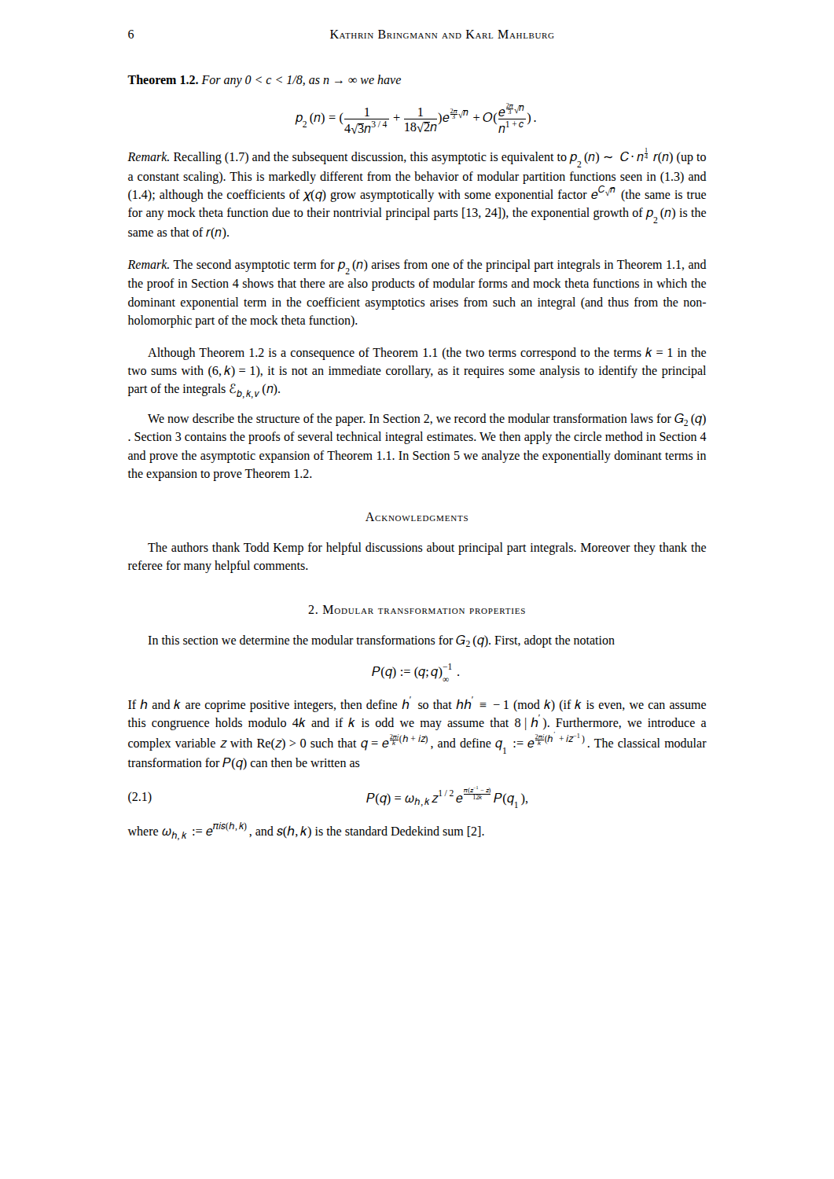6 Kathrin Bringmann and Karl Mahlburg
Theorem 1.2. For any 0 < c < 1/8, as n → ∞ we have
p2 (n) = ( 1 43n3/4 + 1 182n ) e2π3n + O ( e2π3n n1+c ) .
Remark. Recalling (1.7) and the subsequent discussion, this asymptotic is equivalent to p2(n)∼ C⋅n14r(n) (up to a constant scaling). This is markedly different from the behavior of modular partition functions seen in (1.3) and (1.4); although the coefficients of χ(q) grow asymptotically with some exponential factor eCn (the same is true for any mock theta function due to their nontrivial principal parts [13, 24]), the exponential growth of p2(n) is the same as that of r(n).
Remark. The second asymptotic term for p2(n) arises from one of the principal part integrals in Theorem 1.1, and the proof in Section 4 shows that there are also products of modular forms and mock theta functions in which the dominant exponential term in the coefficient asymptotics arises from such an integral (and thus from the non-holomorphic part of the mock theta function).
Although Theorem 1.2 is a consequence of Theorem 1.1 (the two terms correspond to the terms k=1 in the two sums with (6,k)=1), it is not an immediate corollary, as it requires some analysis to identify the principal part of the integrals ℰb,k,ν(n).
We now describe the structure of the paper. In Section 2, we record the modular transformation laws for G2(q). Section 3 contains the proofs of several technical integral estimates. We then apply the circle method in Section 4 and prove the asymptotic expansion of Theorem 1.1. In Section 5 we analyze the exponentially dominant terms in the expansion to prove Theorem 1.2.
Acknowledgments
The authors thank Todd Kemp for helpful discussions about principal part integrals. Moreover they thank the referee for many helpful comments.
2. Modular transformation properties
In this section we determine the modular transformations for G2(q). First, adopt the notation
P(q) := (q;q) ∞ −1 .
If h and k are coprime positive integers, then define h′ so that hh′≡−1 (mod k) (if k is even, we can assume this congruence holds modulo 4k and if k is odd we may assume that 8|h′). Furthermore, we introduce a complex variable z with Re(z)>0 such that q=e2πik(h+iz), and define q1:=e2πik(h′+iz−1). The classical modular transformation for P(q) can then be written as
(2.1) P(q) = ωh,k z1/2 eπ(z−1−z)12k P(q1) ,
where ωh,k:=eπis(h,k), and s(h,k) is the standard Dedekind sum [2].